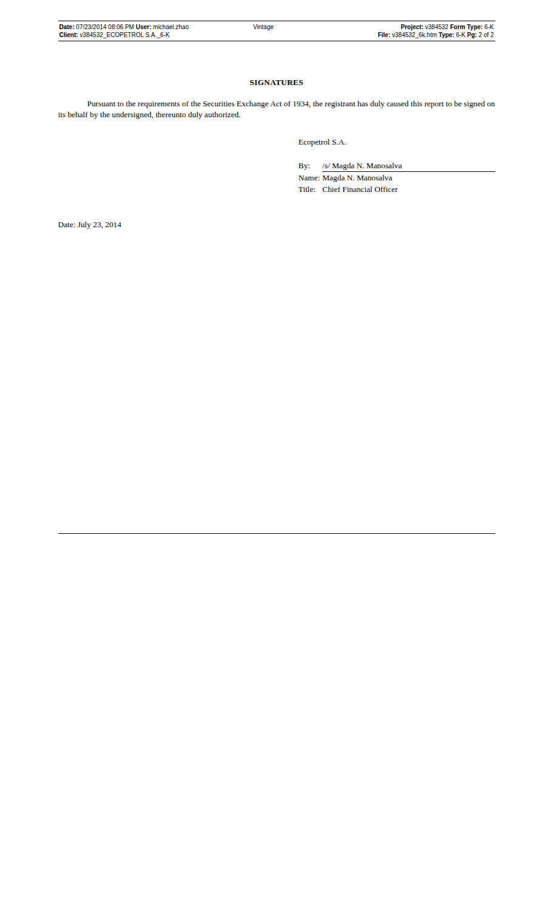| Date: 07/23/2014 08:06 PM User: michael.zhao | Vintage | Project: v384532 Form Type: 6-K |
| Client: v384532_ECOPETROL S.A._6-K | | File: v384532_6k.htm Type: 6-K Pg: 2 of 2 |
SIGNATURES
Pursuant to the requirements of the Securities Exchange Act of 1934, the registrant has duly caused this report to be signed on its behalf by the undersigned, thereunto duly authorized.
Ecopetrol S.A.
| By: | /s/ Magda N. Manosalva |
| Name: | Magda N. Manosalva |
| Title: | Chief Financial Officer |
Date: July 23, 2014